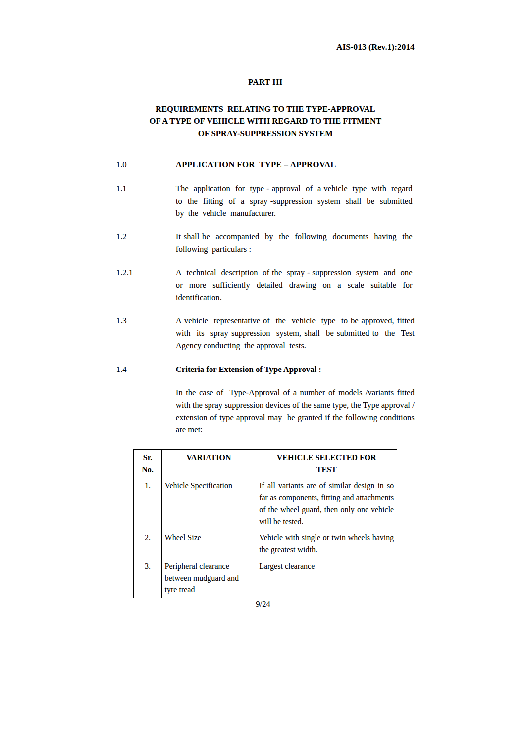AIS-013 (Rev.1):2014
PART III
REQUIREMENTS RELATING TO THE TYPE-APPROVAL
OF A TYPE OF VEHICLE WITH REGARD TO THE FITMENT
OF SPRAY-SUPPRESSION SYSTEM
1.0
APPLICATION FOR TYPE – APPROVAL
1.1
The application for type - approval of a vehicle type with regard to the fitting of a spray -suppression system shall be submitted by the vehicle manufacturer.
1.2
It shall be accompanied by the following documents having the following particulars :
1.2.1
A technical description of the spray - suppression system and one or more sufficiently detailed drawing on a scale suitable for identification.
1.3
A vehicle representative of the vehicle type to be approved, fitted with its spray suppression system, shall be submitted to the Test Agency conducting the approval tests.
1.4
Criteria for Extension of Type Approval :
In the case of Type-Approval of a number of models /variants fitted with the spray suppression devices of the same type, the Type approval / extension of type approval may be granted if the following conditions are met:
| Sr. No. | VARIATION | VEHICLE SELECTED FOR TEST |
| --- | --- | --- |
| 1. | Vehicle Specification | If all variants are of similar design in so far as components, fitting and attachments of the wheel guard, then only one vehicle will be tested. |
| 2. | Wheel Size | Vehicle with single or twin wheels having the greatest width. |
| 3. | Peripheral clearance between mudguard and tyre tread | Largest clearance |
9/24